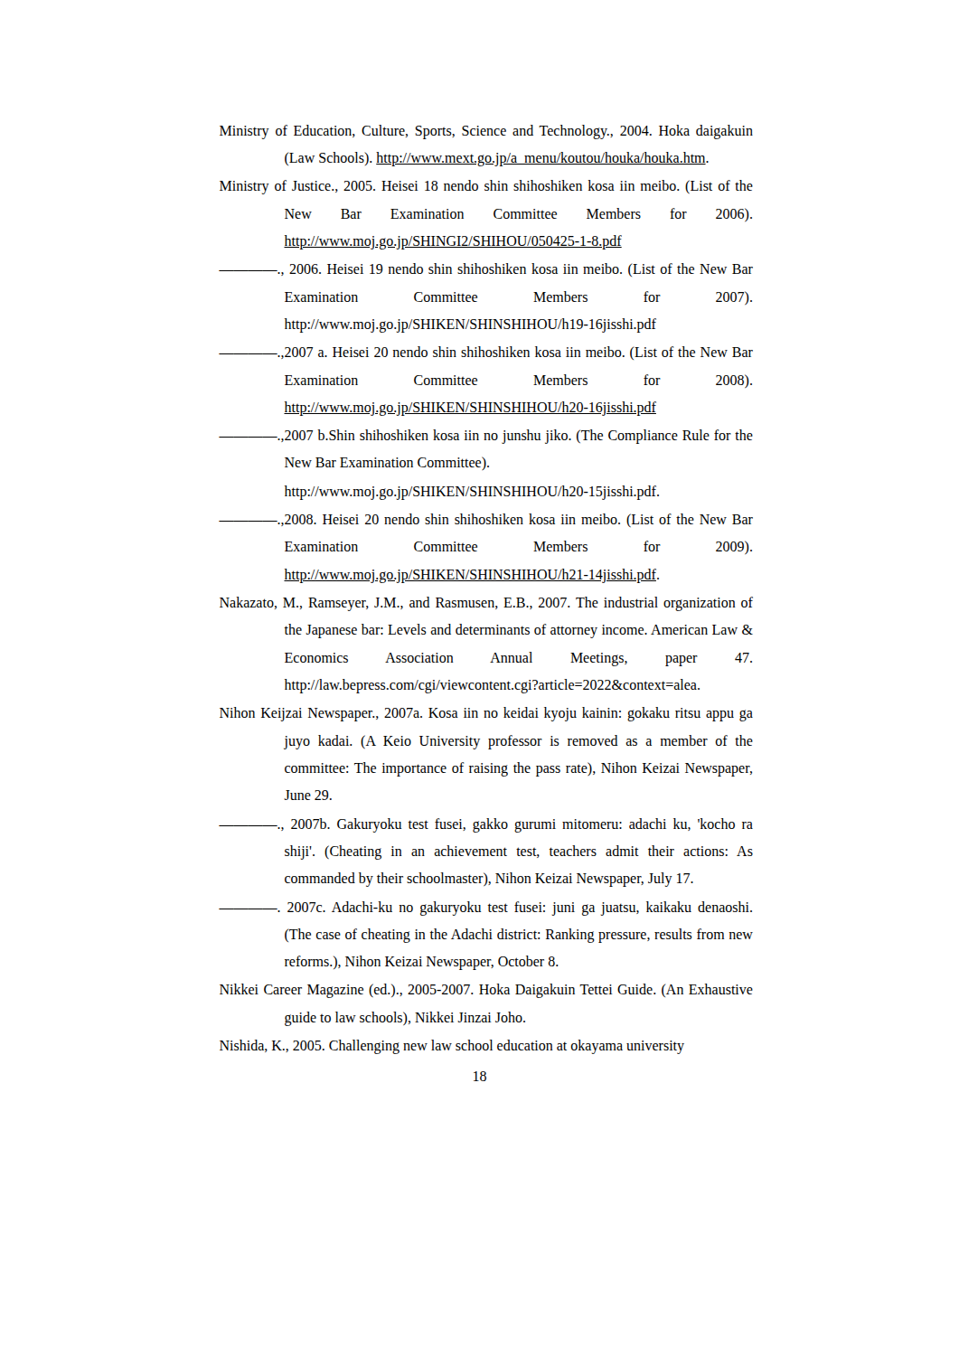Ministry of Education, Culture, Sports, Science and Technology., 2004. Hoka daigakuin (Law Schools). http://www.mext.go.jp/a_menu/koutou/houka/houka.htm.
Ministry of Justice., 2005. Heisei 18 nendo shin shihoshiken kosa iin meibo. (List of the New Bar Examination Committee Members for 2006). http://www.moj.go.jp/SHINGI2/SHIHOU/050425-1-8.pdf
————., 2006. Heisei 19 nendo shin shihoshiken kosa iin meibo. (List of the New Bar Examination Committee Members for 2007). http://www.moj.go.jp/SHIKEN/SHINSHIHOU/h19-16jisshi.pdf
————.,2007 a. Heisei 20 nendo shin shihoshiken kosa iin meibo. (List of the New Bar Examination Committee Members for 2008). http://www.moj.go.jp/SHIKEN/SHINSHIHOU/h20-16jisshi.pdf
————.,2007 b.Shin shihoshiken kosa iin no junshu jiko. (The Compliance Rule for the New Bar Examination Committee).
http://www.moj.go.jp/SHIKEN/SHINSHIHOU/h20-15jisshi.pdf.
————.,2008. Heisei 20 nendo shin shihoshiken kosa iin meibo. (List of the New Bar Examination Committee Members for 2009). http://www.moj.go.jp/SHIKEN/SHINSHIHOU/h21-14jisshi.pdf.
Nakazato, M., Ramseyer, J.M., and Rasmusen, E.B., 2007. The industrial organization of the Japanese bar: Levels and determinants of attorney income. American Law & Economics Association Annual Meetings, paper 47. http://law.bepress.com/cgi/viewcontent.cgi?article=2022&context=alea.
Nihon Keijzai Newspaper., 2007a. Kosa iin no keidai kyoju kainin: gokaku ritsu appu ga juyo kadai. (A Keio University professor is removed as a member of the committee: The importance of raising the pass rate), Nihon Keizai Newspaper, June 29.
————., 2007b. Gakuryoku test fusei, gakko gurumi mitomeru: adachi ku, 'kocho ra shiji'. (Cheating in an achievement test, teachers admit their actions: As commanded by their schoolmaster), Nihon Keizai Newspaper, July 17.
————. 2007c. Adachi-ku no gakuryoku test fusei: juni ga juatsu, kaikaku denaoshi. (The case of cheating in the Adachi district: Ranking pressure, results from new reforms.), Nihon Keizai Newspaper, October 8.
Nikkei Career Magazine (ed.)., 2005-2007. Hoka Daigakuin Tettei Guide. (An Exhaustive guide to law schools), Nikkei Jinzai Joho.
Nishida, K., 2005. Challenging new law school education at okayama university
18